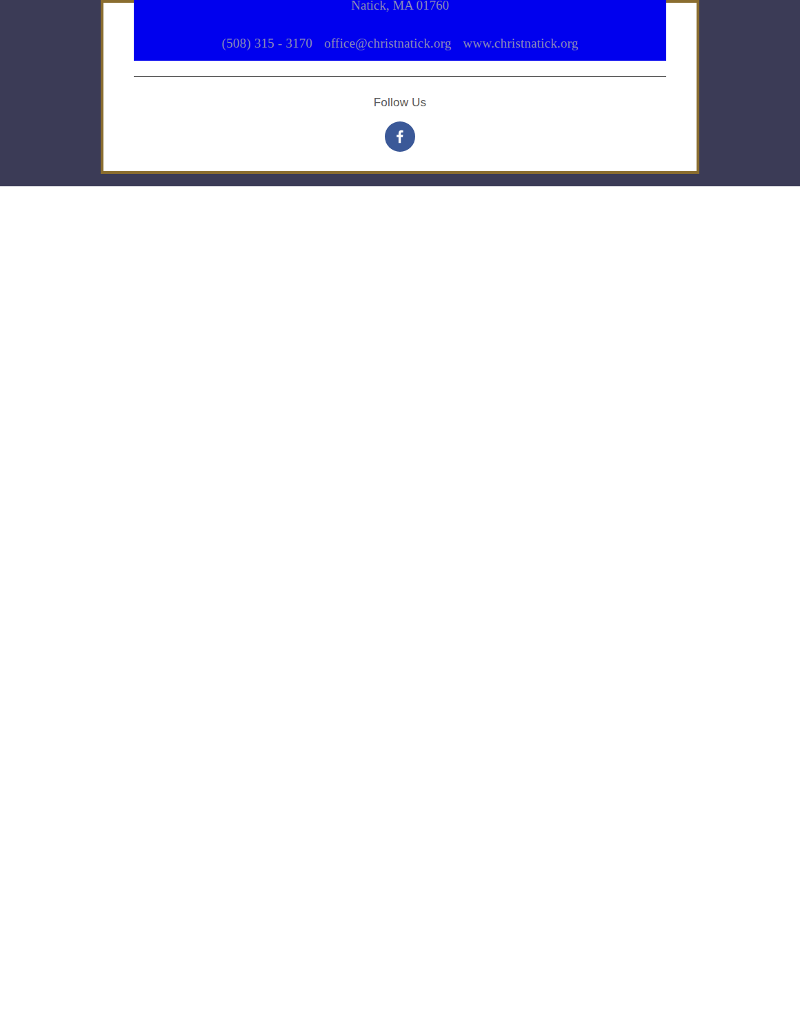Natick, MA 01760 (508) 315 - 3170 office@christnatick.org www.christnatick.org
Follow Us